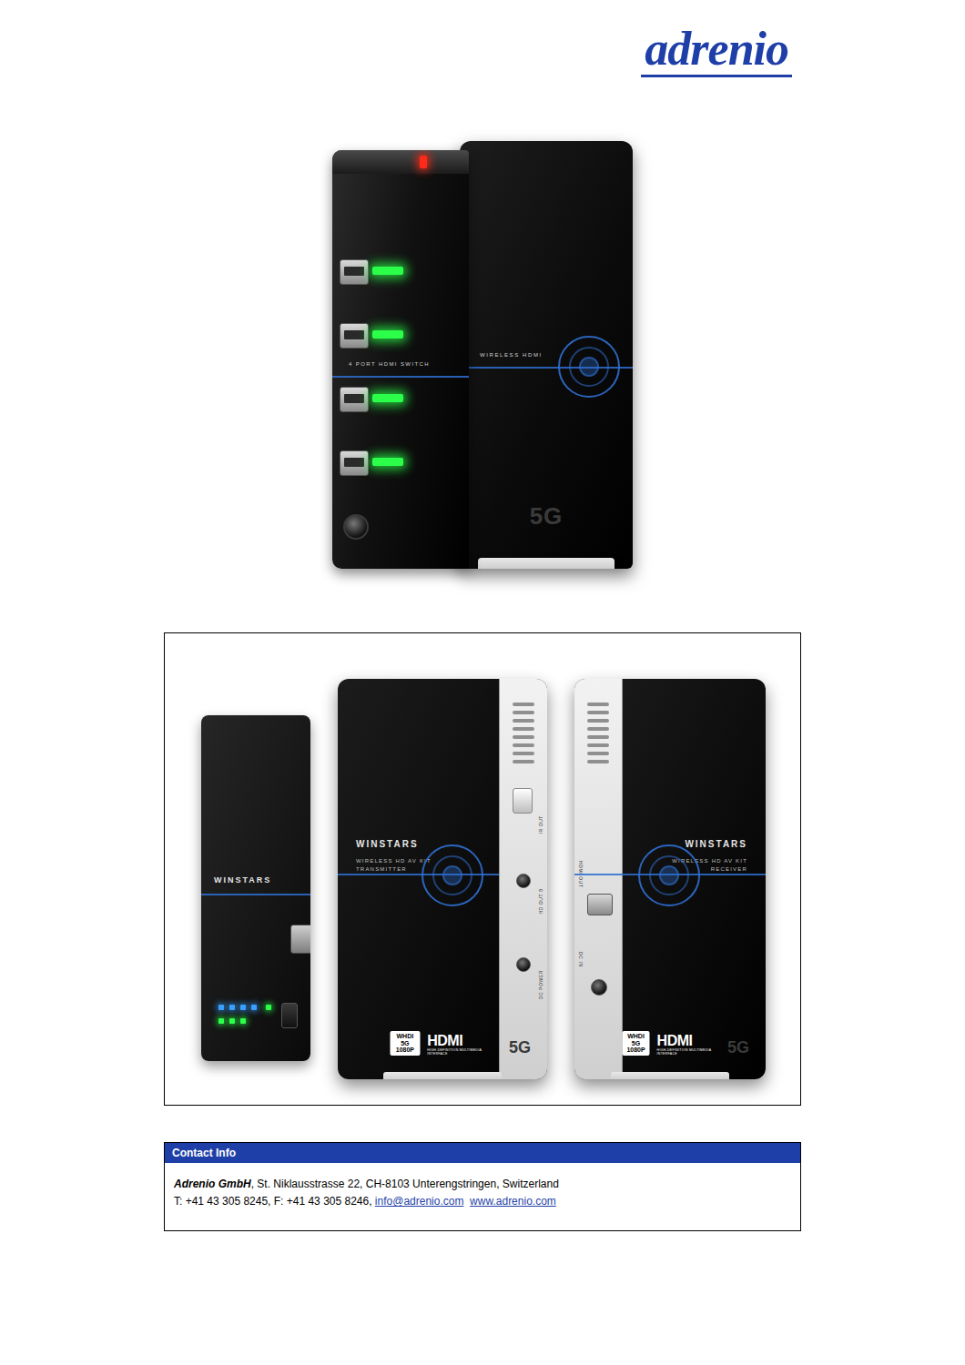adrenio
Wireless HDMI
5G
4 Port HDMI Switch
WINSTARS
WINSTARS
Wireless HD AV Kit
Transmitter
IR OUT
HD OUT B
DC POWER
WHDI 5G
1080P
HDMIHIGH-DEFINITION MULTIMEDIA INTERFACE
5G
HDMI OUT
DC IN
WINSTARS
Wireless HD AV Kit
Receiver
WHDI 5G
1080P
HDMIHIGH-DEFINITION MULTIMEDIA INTERFACE
5G
Contact Info
Adrenio GmbH, St. Niklausstrasse 22, CH-8103 Unterengstringen, Switzerland
T: +41 43 305 8245, F: +41 43 305 8246, info@adrenio.com www.adrenio.com